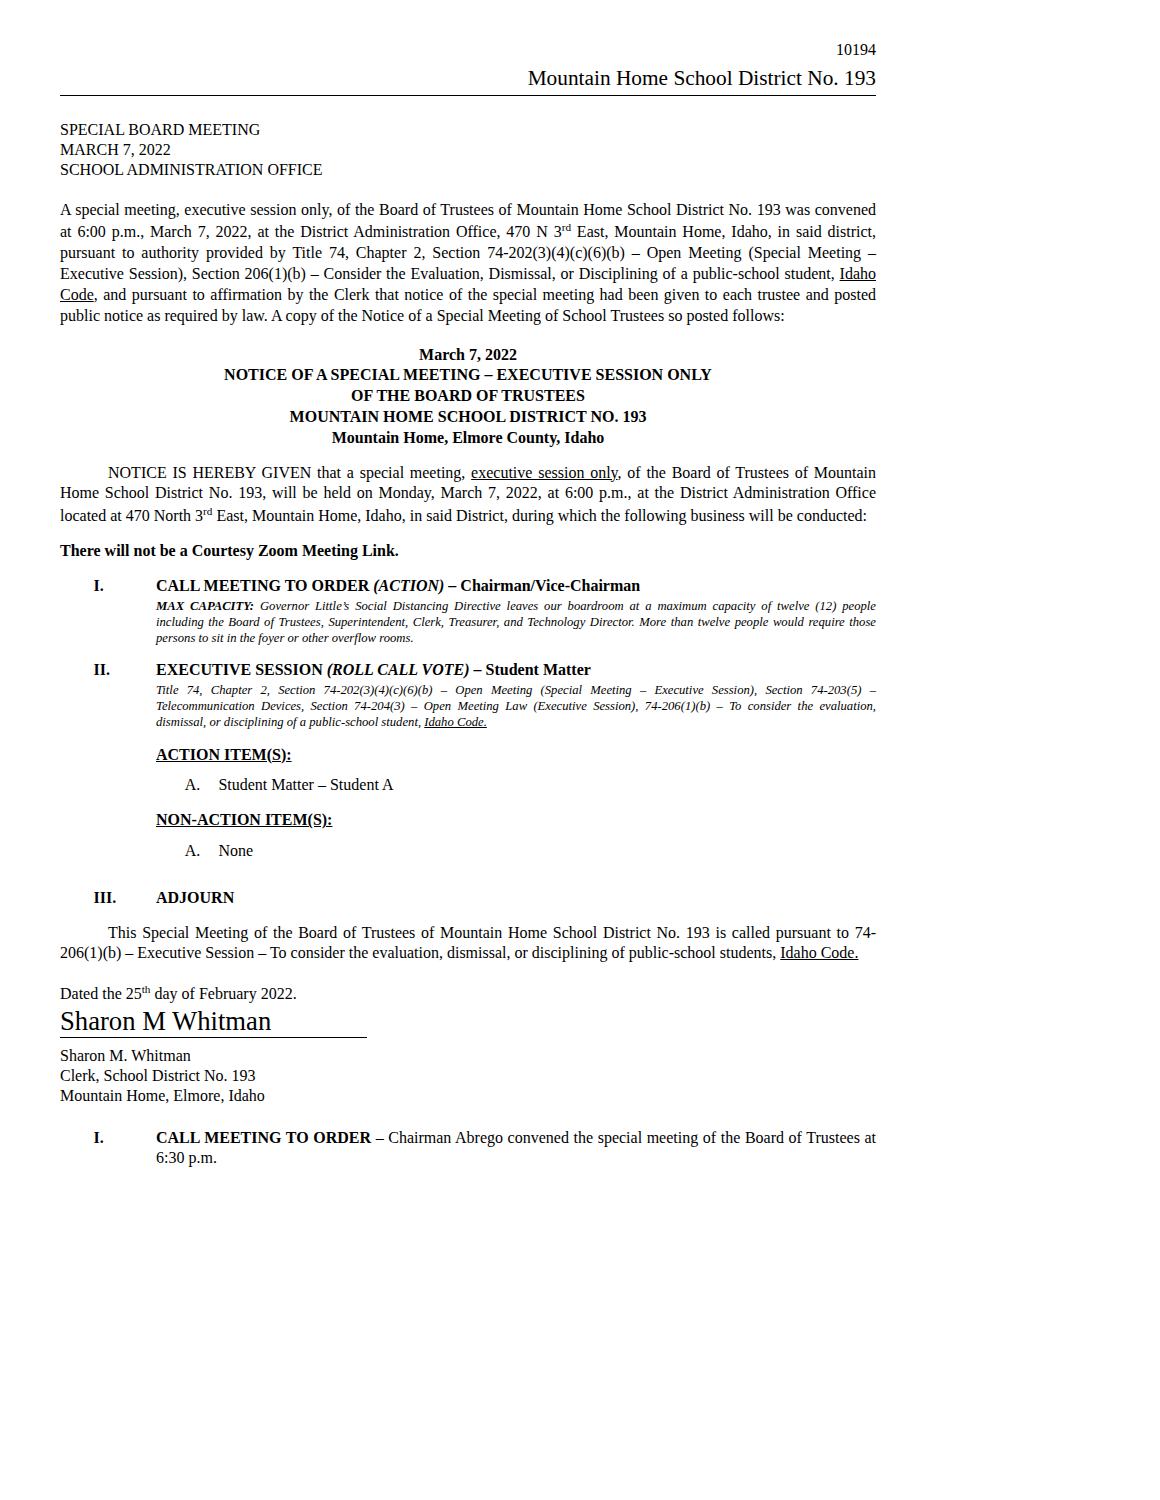10194
Mountain Home School District No. 193
SPECIAL BOARD MEETING
MARCH 7, 2022
SCHOOL ADMINISTRATION OFFICE
A special meeting, executive session only, of the Board of Trustees of Mountain Home School District No. 193 was convened at 6:00 p.m., March 7, 2022, at the District Administration Office, 470 N 3rd East, Mountain Home, Idaho, in said district, pursuant to authority provided by Title 74, Chapter 2, Section 74-202(3)(4)(c)(6)(b) – Open Meeting (Special Meeting – Executive Session), Section 206(1)(b) – Consider the Evaluation, Dismissal, or Disciplining of a public-school student, Idaho Code, and pursuant to affirmation by the Clerk that notice of the special meeting had been given to each trustee and posted public notice as required by law. A copy of the Notice of a Special Meeting of School Trustees so posted follows:
March 7, 2022
NOTICE OF A SPECIAL MEETING – EXECUTIVE SESSION ONLY
OF THE BOARD OF TRUSTEES
MOUNTAIN HOME SCHOOL DISTRICT NO. 193
Mountain Home, Elmore County, Idaho
NOTICE IS HEREBY GIVEN that a special meeting, executive session only, of the Board of Trustees of Mountain Home School District No. 193, will be held on Monday, March 7, 2022, at 6:00 p.m., at the District Administration Office located at 470 North 3rd East, Mountain Home, Idaho, in said District, during which the following business will be conducted:
There will not be a Courtesy Zoom Meeting Link.
I.
CALL MEETING TO ORDER (ACTION) – Chairman/Vice-Chairman
MAX CAPACITY: Governor Little’s Social Distancing Directive leaves our boardroom at a maximum capacity of twelve (12) people including the Board of Trustees, Superintendent, Clerk, Treasurer, and Technology Director. More than twelve people would require those persons to sit in the foyer or other overflow rooms.
II.
EXECUTIVE SESSION (ROLL CALL VOTE) – Student Matter
Title 74, Chapter 2, Section 74-202(3)(4)(c)(6)(b) – Open Meeting (Special Meeting – Executive Session), Section 74-203(5) – Telecommunication Devices, Section 74-204(3) – Open Meeting Law (Executive Session), 74-206(1)(b) – To consider the evaluation, dismissal, or disciplining of a public-school student, Idaho Code.
ACTION ITEM(S):
A.
Student Matter – Student A
NON-ACTION ITEM(S):
A.
None
III.
ADJOURN
This Special Meeting of the Board of Trustees of Mountain Home School District No. 193 is called pursuant to 74-206(1)(b) – Executive Session – To consider the evaluation, dismissal, or disciplining of public-school students, Idaho Code.
Dated the 25th day of February 2022.
Sharon M Whitman
Sharon M. Whitman
Clerk, School District No. 193
Mountain Home, Elmore, Idaho
I.
CALL MEETING TO ORDER – Chairman Abrego convened the special meeting of the Board of Trustees at 6:30 p.m.